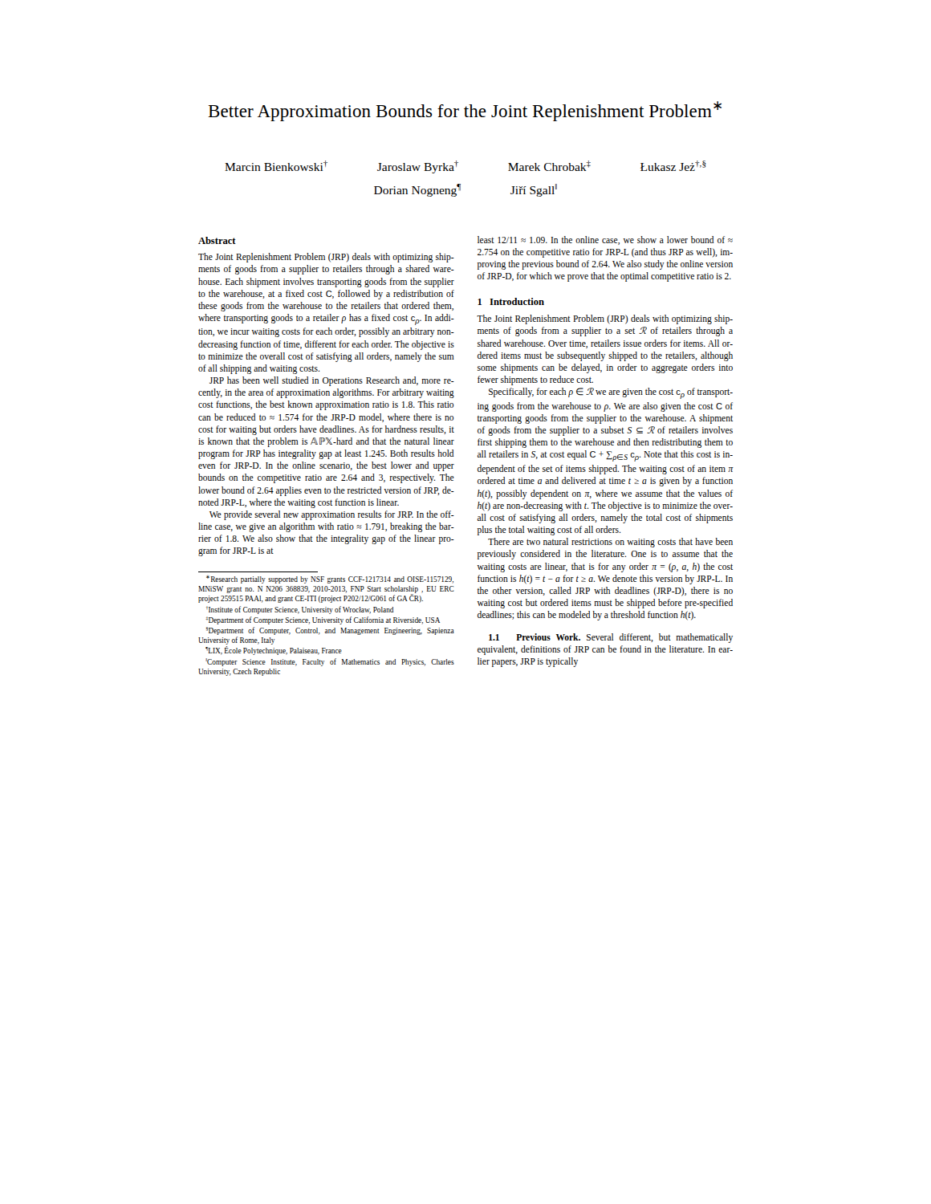Better Approximation Bounds for the Joint Replenishment Problem∗
Marcin Bienkowski† Jaroslaw Byrka† Marek Chrobak‡ Łukasz Jeż†,§ Dorian Nogneng¶ Jiří Sgall‖
Abstract
The Joint Replenishment Problem (JRP) deals with optimizing shipments of goods from a supplier to retailers through a shared warehouse. Each shipment involves transporting goods from the supplier to the warehouse, at a fixed cost C, followed by a redistribution of these goods from the warehouse to the retailers that ordered them, where transporting goods to a retailer ρ has a fixed cost cρ. In addition, we incur waiting costs for each order, possibly an arbitrary non-decreasing function of time, different for each order. The objective is to minimize the overall cost of satisfying all orders, namely the sum of all shipping and waiting costs.
JRP has been well studied in Operations Research and, more recently, in the area of approximation algorithms. For arbitrary waiting cost functions, the best known approximation ratio is 1.8. This ratio can be reduced to ≈ 1.574 for the JRP-D model, where there is no cost for waiting but orders have deadlines. As for hardness results, it is known that the problem is 𝔸ℙ𝕏-hard and that the natural linear program for JRP has integrality gap at least 1.245. Both results hold even for JRP-D. In the online scenario, the best lower and upper bounds on the competitive ratio are 2.64 and 3, respectively. The lower bound of 2.64 applies even to the restricted version of JRP, denoted JRP-L, where the waiting cost function is linear.
We provide several new approximation results for JRP. In the offline case, we give an algorithm with ratio ≈ 1.791, breaking the barrier of 1.8. We also show that the integrality gap of the linear program for JRP-L is at
∗Research partially supported by NSF grants CCF-1217314 and OISE-1157129, MNiSW grant no. N N206 368839, 2010-2013, FNP Start scholarship , EU ERC project 259515 PAAl, and grant CE-ITI (project P202/12/G061 of GA ČR).
†Institute of Computer Science, University of Wrocław, Poland
‡Department of Computer Science, University of California at Riverside, USA
§Department of Computer, Control, and Management Engineering, Sapienza University of Rome, Italy
¶LIX, École Polytechnique, Palaiseau, France
‖Computer Science Institute, Faculty of Mathematics and Physics, Charles University, Czech Republic
least 12/11 ≈ 1.09. In the online case, we show a lower bound of ≈ 2.754 on the competitive ratio for JRP-L (and thus JRP as well), improving the previous bound of 2.64. We also study the online version of JRP-D, for which we prove that the optimal competitive ratio is 2.
1 Introduction
The Joint Replenishment Problem (JRP) deals with optimizing shipments of goods from a supplier to a set ℛ of retailers through a shared warehouse. Over time, retailers issue orders for items. All ordered items must be subsequently shipped to the retailers, although some shipments can be delayed, in order to aggregate orders into fewer shipments to reduce cost.
Specifically, for each ρ ∈ ℛ we are given the cost cρ of transporting goods from the warehouse to ρ. We are also given the cost C of transporting goods from the supplier to the warehouse. A shipment of goods from the supplier to a subset S ⊆ ℛ of retailers involves first shipping them to the warehouse and then redistributing them to all retailers in S, at cost equal C + ∑ρ∈S cρ. Note that this cost is independent of the set of items shipped. The waiting cost of an item π ordered at time a and delivered at time t ≥ a is given by a function h(t), possibly dependent on π, where we assume that the values of h(t) are non-decreasing with t. The objective is to minimize the overall cost of satisfying all orders, namely the total cost of shipments plus the total waiting cost of all orders.
There are two natural restrictions on waiting costs that have been previously considered in the literature. One is to assume that the waiting costs are linear, that is for any order π = (ρ, a, h) the cost function is h(t) = t − a for t ≥ a. We denote this version by JRP-L. In the other version, called JRP with deadlines (JRP-D), there is no waiting cost but ordered items must be shipped before pre-specified deadlines; this can be modeled by a threshold function h(t).
1.1 Previous Work. Several different, but mathematically equivalent, definitions of JRP can be found in the literature. In earlier papers, JRP is typically